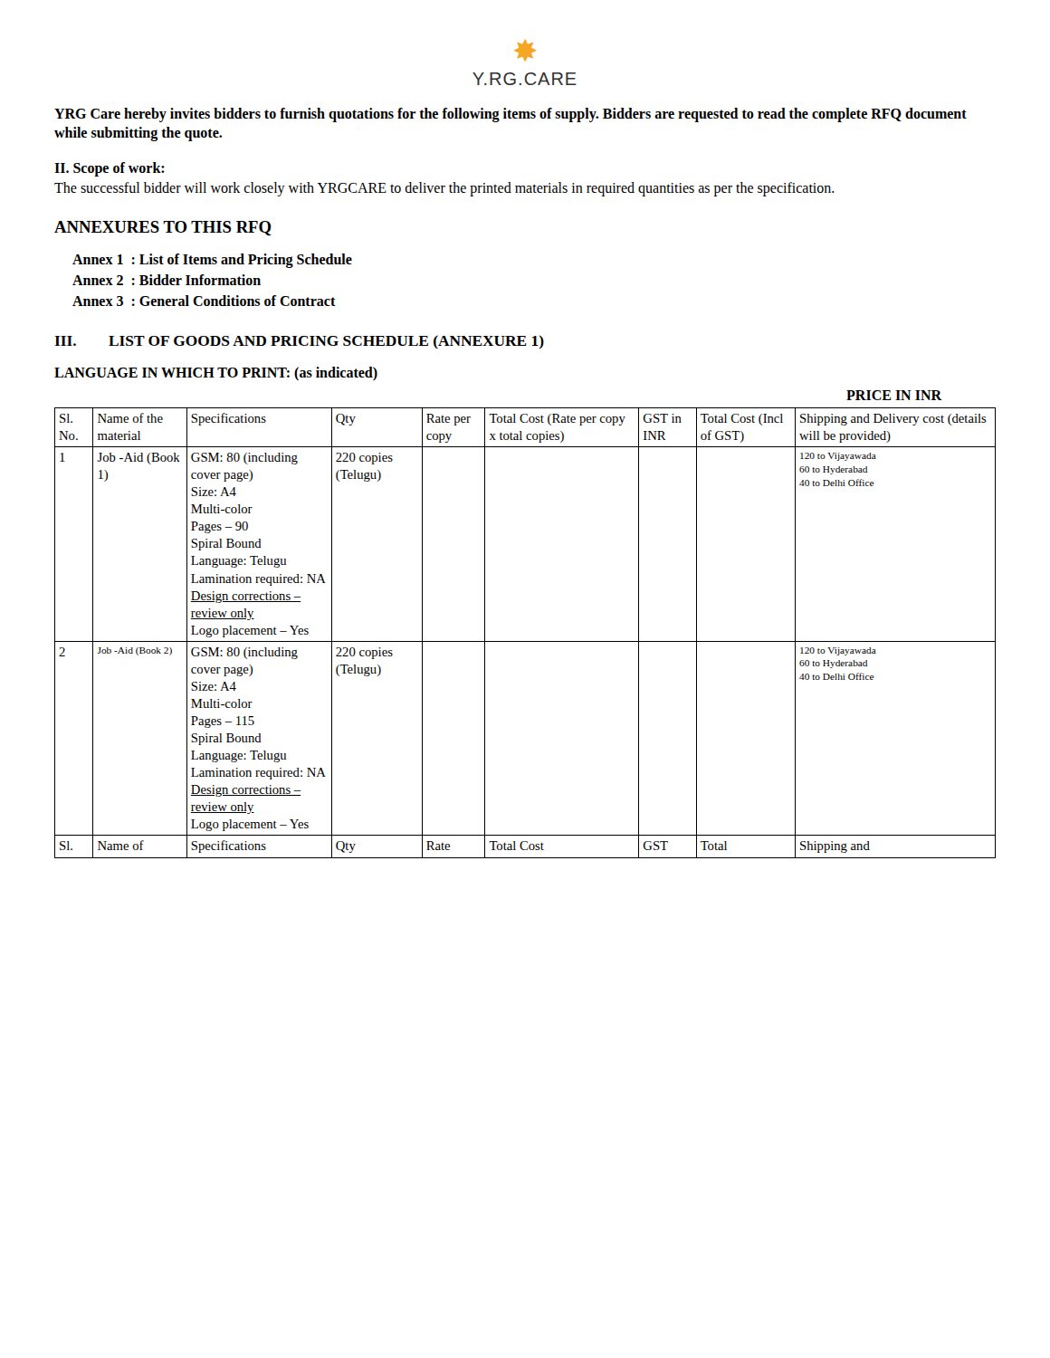✸
Y.RG.CARE
YRG Care hereby invites bidders to furnish quotations for the following items of supply. Bidders are requested to read the complete RFQ document while submitting the quote.
II. Scope of work:
The successful bidder will work closely with YRGCARE to deliver the printed materials in required quantities as per the specification.
ANNEXURES TO THIS RFQ
Annex 1 : List of Items and Pricing Schedule
Annex 2 : Bidder Information
Annex 3 : General Conditions of Contract
III. LIST OF GOODS AND PRICING SCHEDULE (ANNEXURE 1)
LANGUAGE IN WHICH TO PRINT: (as indicated)
PRICE IN INR
| Sl. No. | Name of the material | Specifications | Qty | Rate per copy | Total Cost (Rate per copy x total copies) | GST in INR | Total Cost (Incl of GST) | Shipping and Delivery cost (details will be provided) |
| --- | --- | --- | --- | --- | --- | --- | --- | --- |
| 1 | Job -Aid (Book 1) | GSM: 80 (including cover page) Size: A4 Multi-color Pages – 90 Spiral Bound Language: Telugu Lamination required: NA Design corrections – review only Logo placement – Yes | 220 copies (Telugu) | | | | | 120 to Vijayawada 60 to Hyderabad 40 to Delhi Office |
| 2 | Job -Aid (Book 2) | GSM: 80 (including cover page) Size: A4 Multi-color Pages – 115 Spiral Bound Language: Telugu Lamination required: NA Design corrections – review only Logo placement – Yes | 220 copies (Telugu) | | | | | 120 to Vijayawada 60 to Hyderabad 40 to Delhi Office |
| Sl. | Name of | Specifications | Qty | Rate | Total Cost | GST | Total | Shipping and |